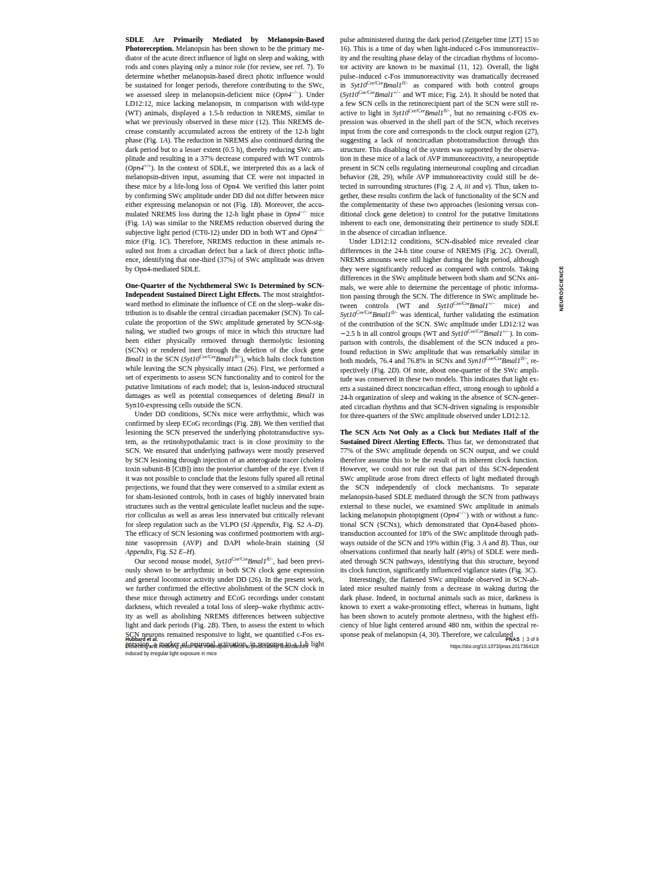NEUROSCIENCE
SDLE Are Primarily Mediated by Melanopsin-Based Photoreception.
Melanopsin has been shown to be the primary mediator of the acute direct influence of light on sleep and waking, with rods and cones playing only a minor role (for review, see ref. 7). To determine whether melanopsin-based direct photic influence would be sustained for longer periods, therefore contributing to the SWc, we assessed sleep in melanopsin-deficient mice (Opn4−/−). Under LD12:12, mice lacking melanopsin, in comparison with wild-type (WT) animals, displayed a 1.5-h reduction in NREMS, similar to what we previously observed in these mice (12). This NREMS decrease constantly accumulated across the entirety of the 12-h light phase (Fig. 1A). The reduction in NREMS also continued during the dark period but to a lesser extent (0.5 h), thereby reducing SWc amplitude and resulting in a 37% decrease compared with WT controls (Opn4+/+). In the context of SDLE, we interpreted this as a lack of melanopsin-driven input, assuming that CE were not impacted in these mice by a life-long loss of Opn4. We verified this latter point by confirming SWc amplitude under DD did not differ between mice either expressing melanopsin or not (Fig. 1B). Moreover, the accumulated NREMS loss during the 12-h light phase in Opn4−/− mice (Fig. 1A) was similar to the NREMS reduction observed during the subjective light period (CT0-12) under DD in both WT and Opn4−/− mice (Fig. 1C). Therefore, NREMS reduction in these animals resulted not from a circadian defect but a lack of direct photic influence, identifying that one-third (37%) of SWc amplitude was driven by Opn4-mediated SDLE.
One-Quarter of the Nychthemeral SWc Is Determined by SCN-Independent Sustained Direct Light Effects.
The most straightforward method to eliminate the influence of CE on the sleep–wake distribution is to disable the central circadian pacemaker (SCN). To calculate the proportion of the SWc amplitude generated by SCN-signaling, we studied two groups of mice in which this structure had been either physically removed through thermolytic lesioning (SCNx) or rendered inert through the deletion of the clock gene Bmal1 in the SCN (Syt10Cre/CreBmal1fl/-), which halts clock function while leaving the SCN physically intact (26). First, we performed a set of experiments to assess SCN functionality and to control for the putative limitations of each model; that is, lesion-induced structural damages as well as potential consequences of deleting Bmal1 in Syn10-expressing cells outside the SCN.
Under DD conditions, SCNx mice were arrhythmic, which was confirmed by sleep ECoG recordings (Fig. 2B). We then verified that lesioning the SCN preserved the underlying phototransductive system, as the retinohypothalamic tract is in close proximity to the SCN. We ensured that underlying pathways were mostly preserved by SCN lesioning through injection of an anterograde tracer (cholera toxin subunit-B [CtB]) into the posterior chamber of the eye. Even if it was not possible to conclude that the lesions fully spared all retinal projections, we found that they were conserved to a similar extent as for sham-lesioned controls, both in cases of highly innervated brain structures such as the ventral geniculate leaflet nucleus and the superior colliculus as well as areas less innervated but critically relevant for sleep regulation such as the VLPO (SI Appendix, Fig. S2 A–D). The efficacy of SCN lesioning was confirmed postmortem with arginine vasopressin (AVP) and DAPI whole-brain staining (SI Appendix, Fig. S2 E–H).
Our second mouse model, Syt10Cre/CreBmal1fl/-, had been previously shown to be arrhythmic in both SCN clock gene expression and general locomotor activity under DD (26). In the present work, we further confirmed the effective abolishment of the SCN clock in these mice through actimetry and ECoG recordings under constant darkness, which revealed a total loss of sleep–wake rhythmic activity as well as abolishing NREMS differences between subjective light and dark periods (Fig. 2B). Then, to assess the extent to which SCN neurons remained responsive to light, we quantified c-Fos expression, a marker of neuronal activation, in response to a 1-h light pulse administered during the dark period (Zeitgeber time [ZT] 15 to 16). This is a time of day when light-induced c-Fos immunoreactivity and the resulting phase delay of the circadian rhythms of locomotor activity are known to be maximal (11, 12). Overall, the light pulse–induced c-Fos immunoreactivity was dramatically decreased in Syt10Cre/CreBmal1fl/- as compared with both control groups (Syt10Cre/CreBmal1+/− and WT mice; Fig. 2A). It should be noted that a few SCN cells in the retinorecipient part of the SCN were still reactive to light in Syt10Cre/CreBmal1fl/-, but no remaining c-FOS expression was observed in the shell part of the SCN, which receives input from the core and corresponds to the clock output region (27), suggesting a lack of noncircadian phototransduction through this structure. This disabling of the system was supported by the observation in these mice of a lack of AVP immunoreactivity, a neuropeptide present in SCN cells regulating interneuronal coupling and circadian behavior (28, 29), while AVP immunoreactivity could still be detected in surrounding structures (Fig. 2 A, iii and v). Thus, taken together, these results confirm the lack of functionality of the SCN and the complementarity of these two approaches (lesioning versus conditional clock gene deletion) to control for the putative limitations inherent to each one, demonstrating their pertinence to study SDLE in the absence of circadian influence.
Under LD12:12 conditions, SCN-disabled mice revealed clear differences in the 24-h time course of NREMS (Fig. 2C). Overall, NREMS amounts were still higher during the light period, although they were significantly reduced as compared with controls. Taking differences in the SWc amplitude between both sham and SCNx animals, we were able to determine the percentage of photic information passing through the SCN. The difference in SWc amplitude between controls (WT and Syt10Cre/CreBmal1+/− mice) and Syt10Cre/CreBmal1fl/- was identical, further validating the estimation of the contribution of the SCN. SWc amplitude under LD12:12 was ∼2.5 h in all control groups (WT and Syt10Cre/CreBmal1+/−). In comparison with controls, the disablement of the SCN induced a profound reduction in SWc amplitude that was remarkably similar in both models, 76.4 and 76.8% in SCNx and Syn10Cre/CreBmal1fl/-, respectively (Fig. 2D). Of note, about one-quarter of the SWc amplitude was conserved in these two models. This indicates that light exerts a sustained direct noncircadian effect, strong enough to uphold a 24-h organization of sleep and waking in the absence of SCN-generated circadian rhythms and that SCN-driven signaling is responsible for three-quarters of the SWc amplitude observed under LD12:12.
The SCN Acts Not Only as a Clock but Mediates Half of the Sustained Direct Alerting Effects.
Thus far, we demonstrated that 77% of the SWc amplitude depends on SCN output, and we could therefore assume this to be the result of its inherent clock function. However, we could not rule out that part of this SCN-dependent SWc amplitude arose from direct effects of light mediated through the SCN independently of clock mechanisms. To separate melanopsin-based SDLE mediated through the SCN from pathways external to these nuclei, we examined SWc amplitude in animals lacking melanopsin photopigment (Opn4−/−) with or without a functional SCN (SCNx), which demonstrated that Opn4-based phototransduction accounted for 18% of the SWc amplitude through pathways outside of the SCN and 19% within (Fig. 3 A and B). Thus, our observations confirmed that nearly half (49%) of SDLE were mediated through SCN pathways, identifying that this structure, beyond its clock function, significantly influenced vigilance states (Fig. 3C).
Interestingly, the flattened SWc amplitude observed in SCN-ablated mice resulted mainly from a decrease in waking during the dark phase. Indeed, in nocturnal animals such as mice, darkness is known to exert a wake-promoting effect, whereas in humans, light has been shown to acutely promote alertness, with the highest efficiency of blue light centered around 480 nm, within the spectral response peak of melanopsin (4, 30). Therefore, we calculated
Hubbard et al.
Dissecting and modeling photic and melanopsin effects to predict sleep disturbances
induced by irregular light exposure in mice
PNAS | 3 of 9
https://doi.org/10.1073/pnas.2017364118